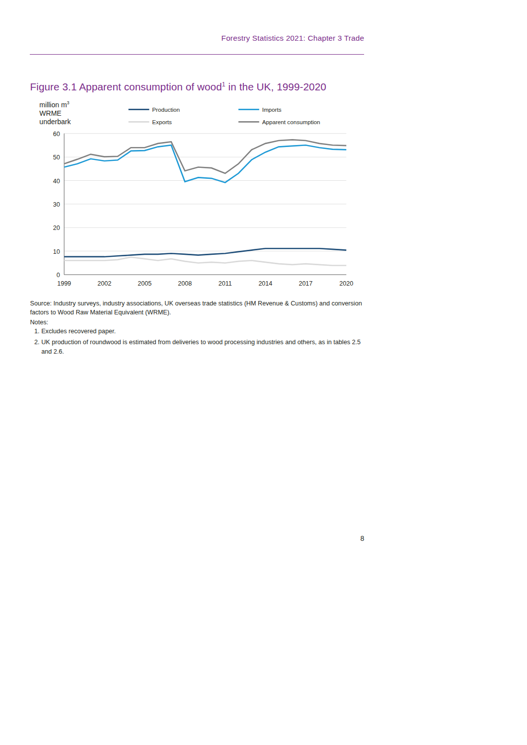Forestry Statistics 2021: Chapter 3 Trade
Figure 3.1 Apparent consumption of wood1 in the UK, 1999-2020
million m3
WRME
underbark
Production Imports Exports Apparent consumption 60 50 40 30 20 10 0 1999 2002 2005 2008 2011 2014 2017 2020
Source: Industry surveys, industry associations, UK overseas trade statistics (HM Revenue & Customs) and conversion factors to Wood Raw Material Equivalent (WRME).
Notes:
Excludes recovered paper.
UK production of roundwood is estimated from deliveries to wood processing industries and others, as in tables 2.5 and 2.6.
8